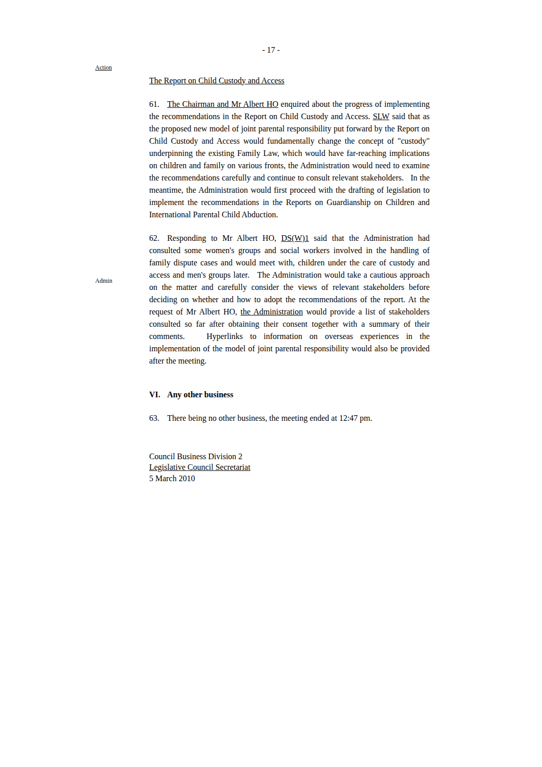- 17 -
Action
Admin
The Report on Child Custody and Access
61. The Chairman and Mr Albert HO enquired about the progress of implementing the recommendations in the Report on Child Custody and Access. SLW said that as the proposed new model of joint parental responsibility put forward by the Report on Child Custody and Access would fundamentally change the concept of "custody" underpinning the existing Family Law, which would have far-reaching implications on children and family on various fronts, the Administration would need to examine the recommendations carefully and continue to consult relevant stakeholders. In the meantime, the Administration would first proceed with the drafting of legislation to implement the recommendations in the Reports on Guardianship on Children and International Parental Child Abduction.
62. Responding to Mr Albert HO, DS(W)1 said that the Administration had consulted some women's groups and social workers involved in the handling of family dispute cases and would meet with, children under the care of custody and access and men's groups later. The Administration would take a cautious approach on the matter and carefully consider the views of relevant stakeholders before deciding on whether and how to adopt the recommendations of the report. At the request of Mr Albert HO, the Administration would provide a list of stakeholders consulted so far after obtaining their consent together with a summary of their comments. Hyperlinks to information on overseas experiences in the implementation of the model of joint parental responsibility would also be provided after the meeting.
VI. Any other business
63. There being no other business, the meeting ended at 12:47 pm.
Council Business Division 2
Legislative Council Secretariat
5 March 2010